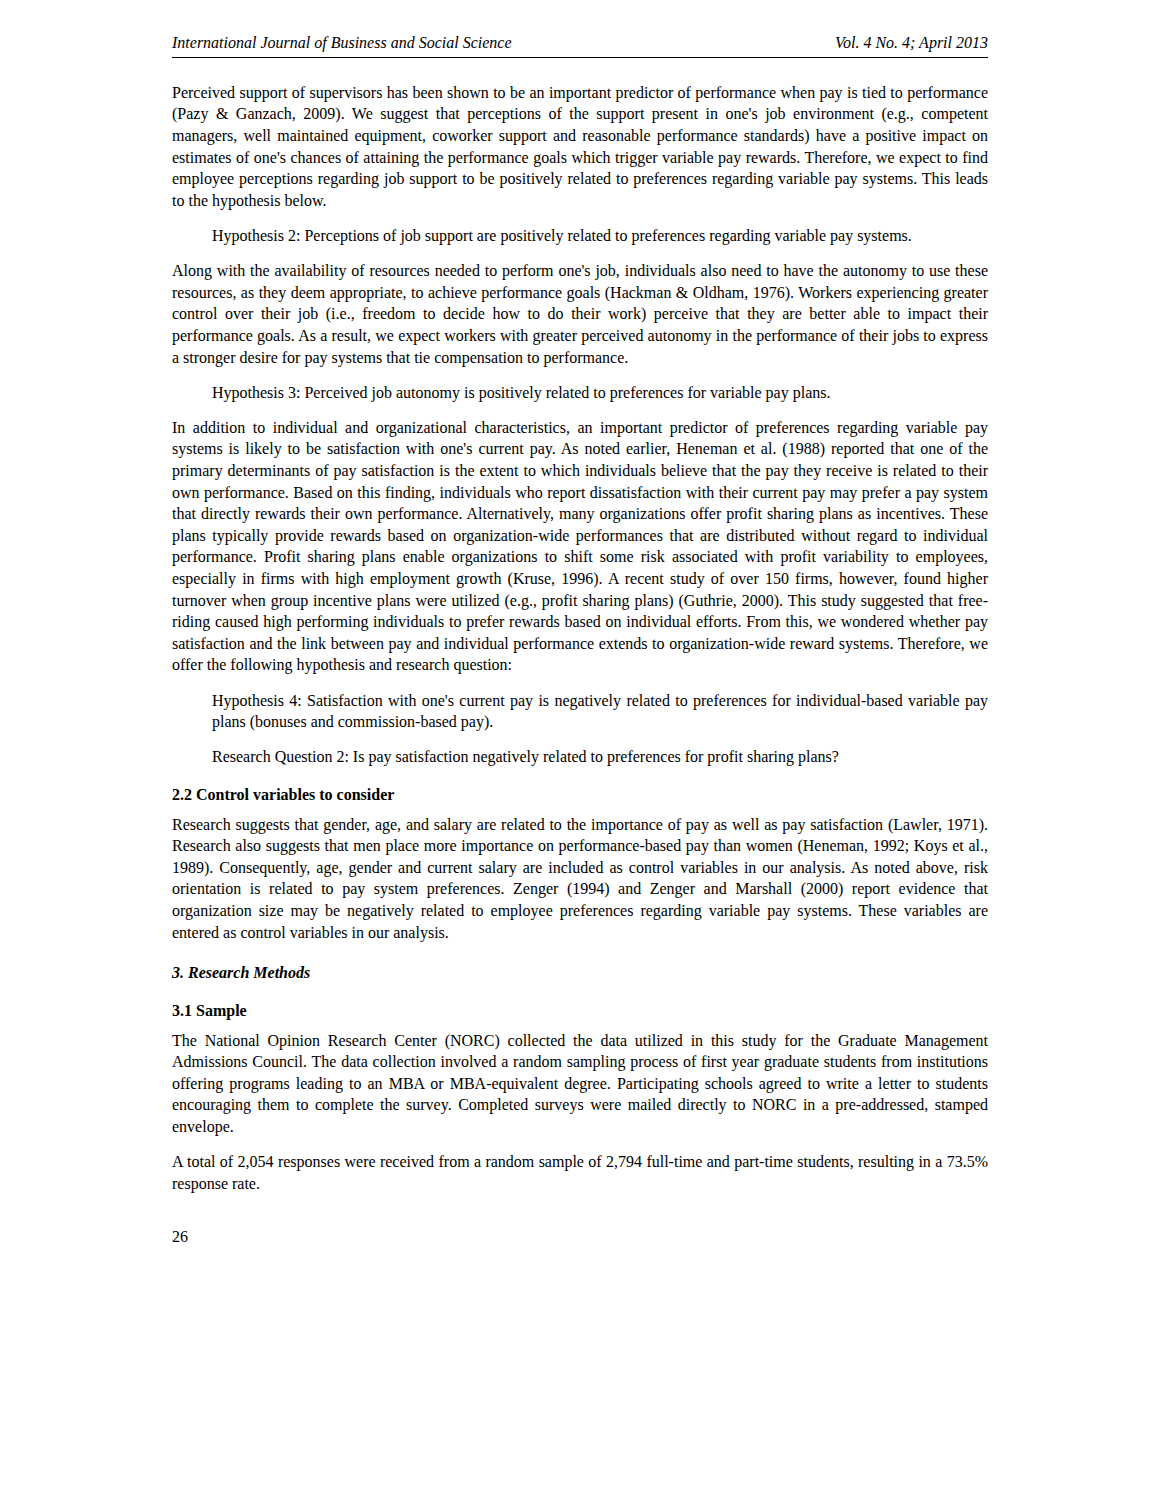International Journal of Business and Social Science
Vol. 4 No. 4; April 2013
Perceived support of supervisors has been shown to be an important predictor of performance when pay is tied to performance (Pazy & Ganzach, 2009). We suggest that perceptions of the support present in one's job environment (e.g., competent managers, well maintained equipment, coworker support and reasonable performance standards) have a positive impact on estimates of one's chances of attaining the performance goals which trigger variable pay rewards. Therefore, we expect to find employee perceptions regarding job support to be positively related to preferences regarding variable pay systems. This leads to the hypothesis below.
Hypothesis 2: Perceptions of job support are positively related to preferences regarding variable pay systems.
Along with the availability of resources needed to perform one's job, individuals also need to have the autonomy to use these resources, as they deem appropriate, to achieve performance goals (Hackman & Oldham, 1976). Workers experiencing greater control over their job (i.e., freedom to decide how to do their work) perceive that they are better able to impact their performance goals. As a result, we expect workers with greater perceived autonomy in the performance of their jobs to express a stronger desire for pay systems that tie compensation to performance.
Hypothesis 3: Perceived job autonomy is positively related to preferences for variable pay plans.
In addition to individual and organizational characteristics, an important predictor of preferences regarding variable pay systems is likely to be satisfaction with one's current pay. As noted earlier, Heneman et al. (1988) reported that one of the primary determinants of pay satisfaction is the extent to which individuals believe that the pay they receive is related to their own performance. Based on this finding, individuals who report dissatisfaction with their current pay may prefer a pay system that directly rewards their own performance. Alternatively, many organizations offer profit sharing plans as incentives. These plans typically provide rewards based on organization-wide performances that are distributed without regard to individual performance. Profit sharing plans enable organizations to shift some risk associated with profit variability to employees, especially in firms with high employment growth (Kruse, 1996). A recent study of over 150 firms, however, found higher turnover when group incentive plans were utilized (e.g., profit sharing plans) (Guthrie, 2000). This study suggested that free-riding caused high performing individuals to prefer rewards based on individual efforts. From this, we wondered whether pay satisfaction and the link between pay and individual performance extends to organization-wide reward systems. Therefore, we offer the following hypothesis and research question:
Hypothesis 4: Satisfaction with one's current pay is negatively related to preferences for individual-based variable pay plans (bonuses and commission-based pay).
Research Question 2: Is pay satisfaction negatively related to preferences for profit sharing plans?
2.2 Control variables to consider
Research suggests that gender, age, and salary are related to the importance of pay as well as pay satisfaction (Lawler, 1971). Research also suggests that men place more importance on performance-based pay than women (Heneman, 1992; Koys et al., 1989). Consequently, age, gender and current salary are included as control variables in our analysis. As noted above, risk orientation is related to pay system preferences. Zenger (1994) and Zenger and Marshall (2000) report evidence that organization size may be negatively related to employee preferences regarding variable pay systems. These variables are entered as control variables in our analysis.
3. Research Methods
3.1 Sample
The National Opinion Research Center (NORC) collected the data utilized in this study for the Graduate Management Admissions Council. The data collection involved a random sampling process of first year graduate students from institutions offering programs leading to an MBA or MBA-equivalent degree. Participating schools agreed to write a letter to students encouraging them to complete the survey. Completed surveys were mailed directly to NORC in a pre-addressed, stamped envelope.
A total of 2,054 responses were received from a random sample of 2,794 full-time and part-time students, resulting in a 73.5% response rate.
26